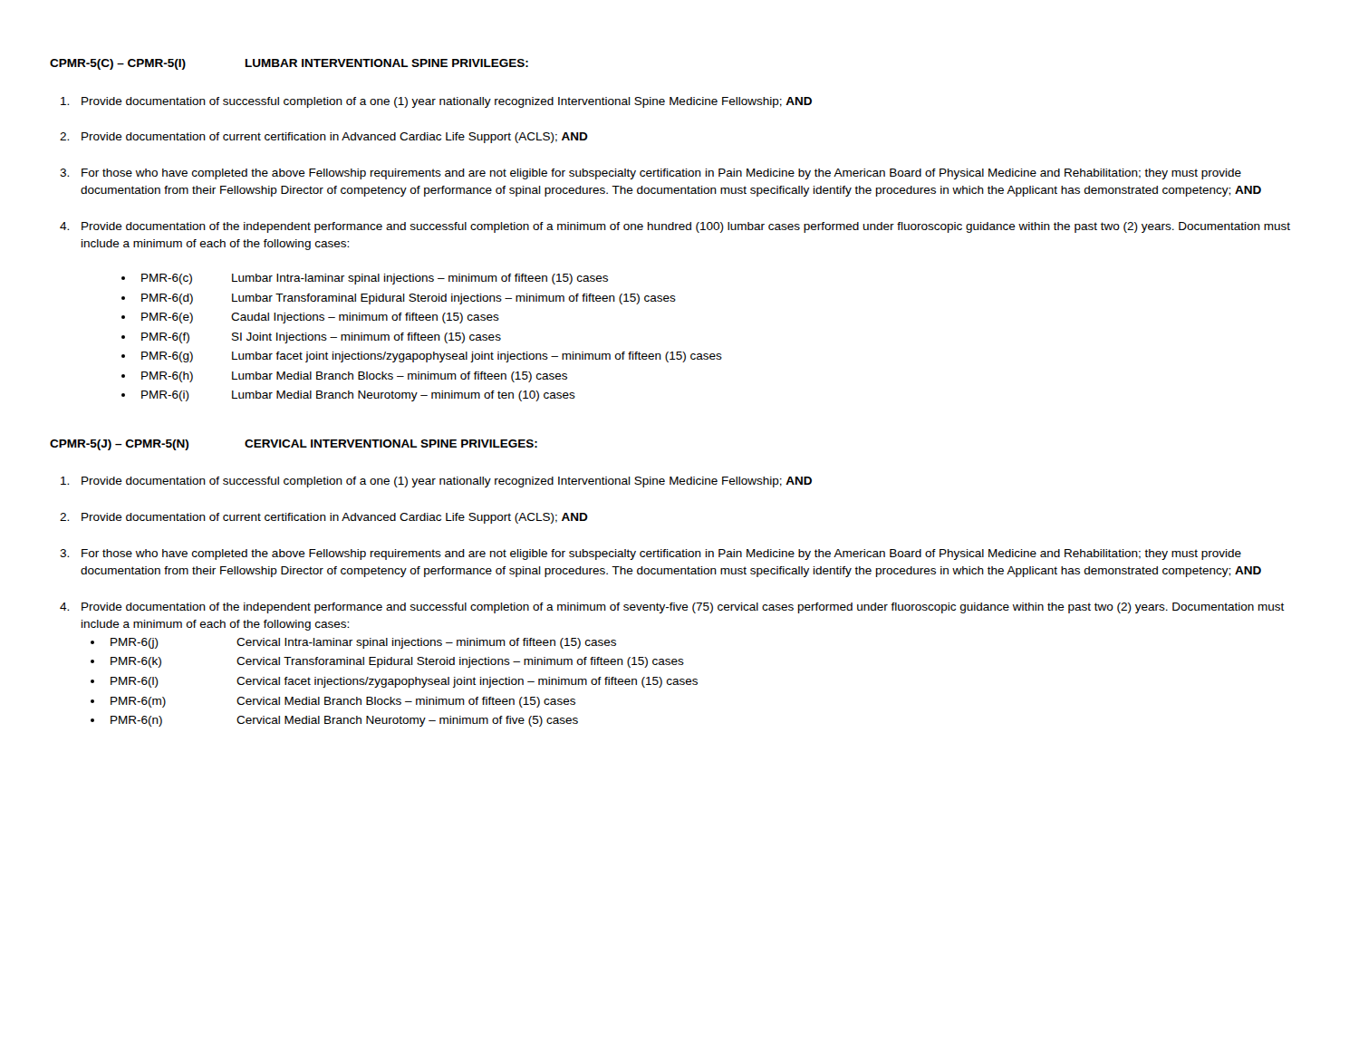CPMR-5(C) – CPMR-5(I) LUMBAR INTERVENTIONAL SPINE PRIVILEGES:
Provide documentation of successful completion of a one (1) year nationally recognized Interventional Spine Medicine Fellowship; AND
Provide documentation of current certification in Advanced Cardiac Life Support (ACLS); AND
For those who have completed the above Fellowship requirements and are not eligible for subspecialty certification in Pain Medicine by the American Board of Physical Medicine and Rehabilitation; they must provide documentation from their Fellowship Director of competency of performance of spinal procedures. The documentation must specifically identify the procedures in which the Applicant has demonstrated competency; AND
Provide documentation of the independent performance and successful completion of a minimum of one hundred (100) lumbar cases performed under fluoroscopic guidance within the past two (2) years. Documentation must include a minimum of each of the following cases:
PMR-6(c) Lumbar Intra-laminar spinal injections – minimum of fifteen (15) cases
PMR-6(d) Lumbar Transforaminal Epidural Steroid injections – minimum of fifteen (15) cases
PMR-6(e) Caudal Injections – minimum of fifteen (15) cases
PMR-6(f) SI Joint Injections – minimum of fifteen (15) cases
PMR-6(g) Lumbar facet joint injections/zygapophyseal joint injections – minimum of fifteen (15) cases
PMR-6(h) Lumbar Medial Branch Blocks – minimum of fifteen (15) cases
PMR-6(i) Lumbar Medial Branch Neurotomy – minimum of ten (10) cases
CPMR-5(J) – CPMR-5(N) CERVICAL INTERVENTIONAL SPINE PRIVILEGES:
Provide documentation of successful completion of a one (1) year nationally recognized Interventional Spine Medicine Fellowship; AND
Provide documentation of current certification in Advanced Cardiac Life Support (ACLS); AND
For those who have completed the above Fellowship requirements and are not eligible for subspecialty certification in Pain Medicine by the American Board of Physical Medicine and Rehabilitation; they must provide documentation from their Fellowship Director of competency of performance of spinal procedures. The documentation must specifically identify the procedures in which the Applicant has demonstrated competency; AND
Provide documentation of the independent performance and successful completion of a minimum of seventy-five (75) cervical cases performed under fluoroscopic guidance within the past two (2) years. Documentation must include a minimum of each of the following cases:
PMR-6(j) Cervical Intra-laminar spinal injections – minimum of fifteen (15) cases
PMR-6(k) Cervical Transforaminal Epidural Steroid injections – minimum of fifteen (15) cases
PMR-6(l) Cervical facet injections/zygapophyseal joint injection – minimum of fifteen (15) cases
PMR-6(m) Cervical Medial Branch Blocks – minimum of fifteen (15) cases
PMR-6(n) Cervical Medial Branch Neurotomy – minimum of five (5) cases